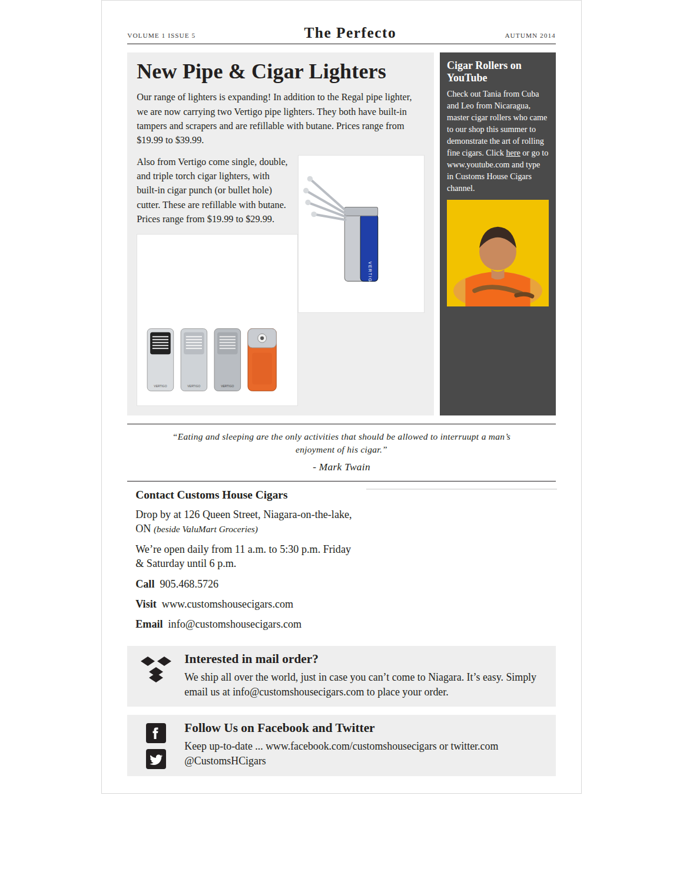Volume 1 Issue 5
The Perfecto
Autumn 2014
New Pipe & Cigar Lighters
Our range of lighters is expanding! In addition to the Regal pipe lighter, we are now carrying two Vertigo pipe lighters. They both have built-in tampers and scrapers and are refillable with butane. Prices range from $19.99 to $39.99.
Also from Vertigo come single, double, and triple torch cigar lighters, with built-in cigar punch (or bullet hole) cutter. These are refillable with butane. Prices range from $19.99 to $29.99.
Cigar Rollers on YouTube
Check out Tania from Cuba and Leo from Nicaragua, master cigar rollers who came to our shop this summer to demonstrate the art of rolling fine cigars. Click here or go to www.youtube.com and type in Customs House Cigars channel.
“Eating and sleeping are the only activities that should be allowed to interruupt a man’s enjoyment of his cigar.” - Mark Twain
Contact Customs House Cigars
Drop by at 126 Queen Street, Niagara-on-the-lake, ON (beside ValuMart Groceries)
We’re open daily from 11 a.m. to 5:30 p.m. Friday & Saturday until 6 p.m.
Call 905.468.5726
Visit www.customshousecigars.com
Email info@customshousecigars.com
Interested in mail order?
We ship all over the world, just in case you can’t come to Niagara. It’s easy. Simply email us at info@customshousecigars.com to place your order.
Follow Us on Facebook and Twitter
Keep up-to-date ... www.facebook.com/customshousecigars or twitter.com @CustomsHCigars